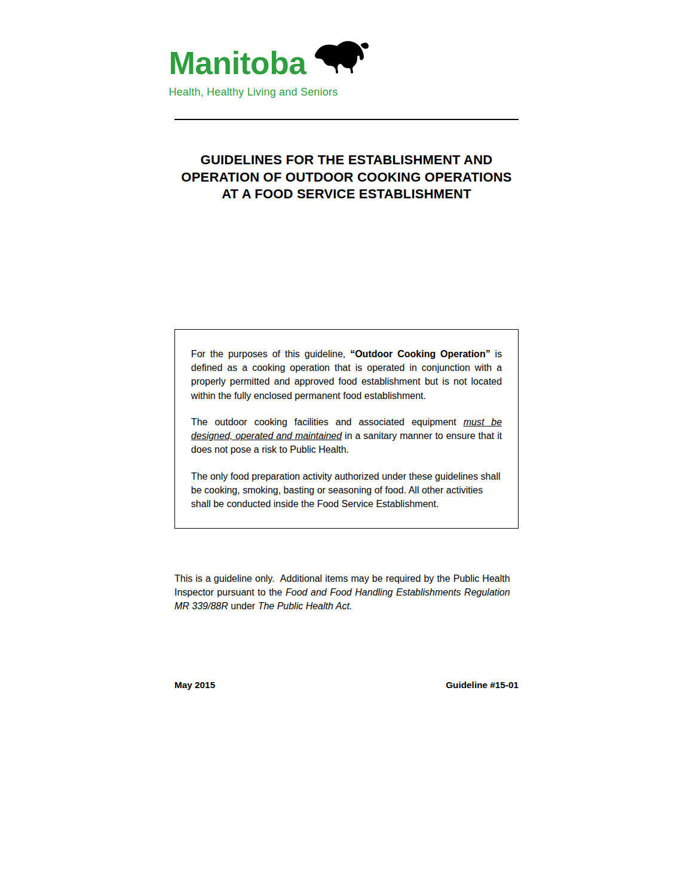Manitoba
Health, Healthy Living and Seniors
GUIDELINES FOR THE ESTABLISHMENT AND
OPERATION OF OUTDOOR COOKING OPERATIONS
AT A FOOD SERVICE ESTABLISHMENT
For the purposes of this guideline, “Outdoor Cooking Operation” is defined as a cooking operation that is operated in conjunction with a properly permitted and approved food establishment but is not located within the fully enclosed permanent food establishment.
The outdoor cooking facilities and associated equipment must be designed, operated and maintained in a sanitary manner to ensure that it does not pose a risk to Public Health.
The only food preparation activity authorized under these guidelines shall be cooking, smoking, basting or seasoning of food. All other activities shall be conducted inside the Food Service Establishment.
This is a guideline only. Additional items may be required by the Public Health Inspector pursuant to the Food and Food Handling Establishments Regulation MR 339/88R under The Public Health Act.
May 2015 Guideline #15-01